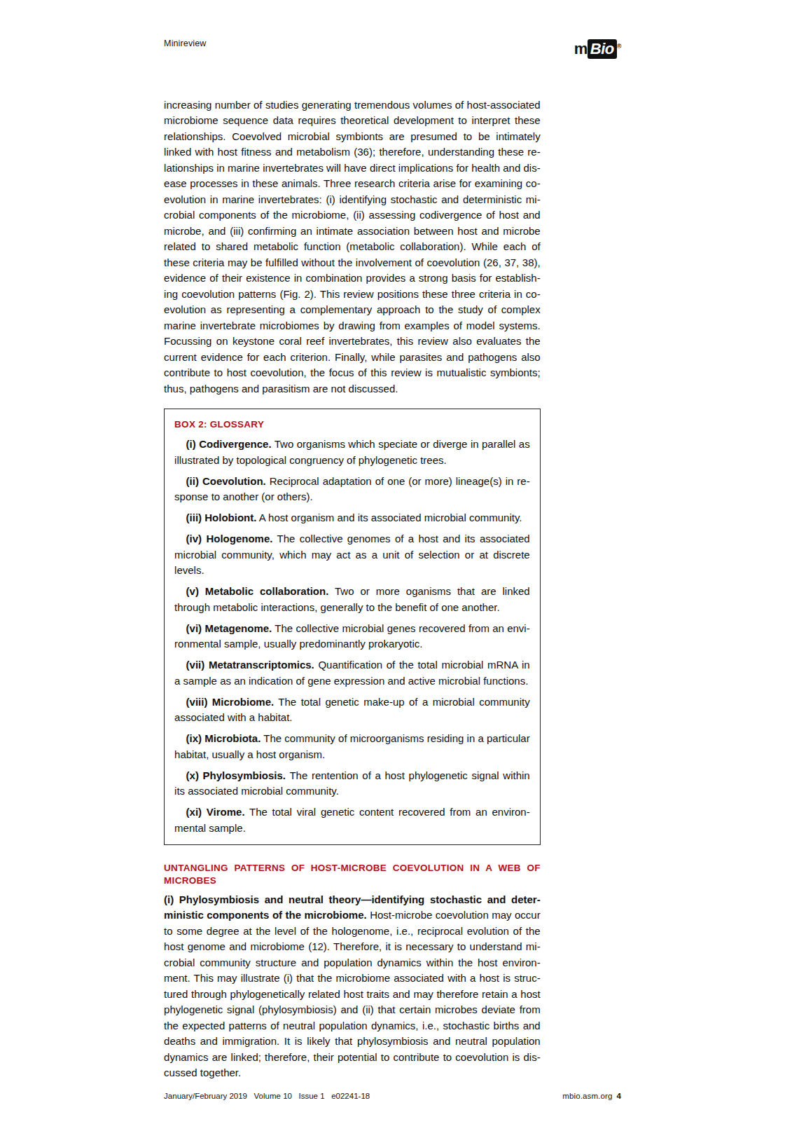Minireview
mBio®
Downloaded from http://mbio.asm.org/ on March 14, 2019 by guest
increasing number of studies generating tremendous volumes of host-associated microbiome sequence data requires theoretical development to interpret these relationships. Coevolved microbial symbionts are presumed to be intimately linked with host fitness and metabolism (36); therefore, understanding these relationships in marine invertebrates will have direct implications for health and disease processes in these animals. Three research criteria arise for examining coevolution in marine invertebrates: (i) identifying stochastic and deterministic microbial components of the microbiome, (ii) assessing codivergence of host and microbe, and (iii) confirming an intimate association between host and microbe related to shared metabolic function (metabolic collaboration). While each of these criteria may be fulfilled without the involvement of coevolution (26, 37, 38), evidence of their existence in combination provides a strong basis for establishing coevolution patterns (Fig. 2). This review positions these three criteria in coevolution as representing a complementary approach to the study of complex marine invertebrate microbiomes by drawing from examples of model systems. Focussing on keystone coral reef invertebrates, this review also evaluates the current evidence for each criterion. Finally, while parasites and pathogens also contribute to host coevolution, the focus of this review is mutualistic symbionts; thus, pathogens and parasitism are not discussed.
Box 2: Glossary
(i) Codivergence. Two organisms which speciate or diverge in parallel as illustrated by topological congruency of phylogenetic trees.
(ii) Coevolution. Reciprocal adaptation of one (or more) lineage(s) in response to another (or others).
(iii) Holobiont. A host organism and its associated microbial community.
(iv) Hologenome. The collective genomes of a host and its associated microbial community, which may act as a unit of selection or at discrete levels.
(v) Metabolic collaboration. Two or more oganisms that are linked through metabolic interactions, generally to the benefit of one another.
(vi) Metagenome. The collective microbial genes recovered from an environmental sample, usually predominantly prokaryotic.
(vii) Metatranscriptomics. Quantification of the total microbial mRNA in a sample as an indication of gene expression and active microbial functions.
(viii) Microbiome. The total genetic make-up of a microbial community associated with a habitat.
(ix) Microbiota. The community of microorganisms residing in a particular habitat, usually a host organism.
(x) Phylosymbiosis. The rentention of a host phylogenetic signal within its associated microbial community.
(xi) Virome. The total viral genetic content recovered from an environmental sample.
Untangling patterns of host-microbe coevolution in a web of microbes
(i) Phylosymbiosis and neutral theory—identifying stochastic and deterministic components of the microbiome. Host-microbe coevolution may occur to some degree at the level of the hologenome, i.e., reciprocal evolution of the host genome and microbiome (12). Therefore, it is necessary to understand microbial community structure and population dynamics within the host environment. This may illustrate (i) that the microbiome associated with a host is structured through phylogenetically related host traits and may therefore retain a host phylogenetic signal (phylosymbiosis) and (ii) that certain microbes deviate from the expected patterns of neutral population dynamics, i.e., stochastic births and deaths and immigration. It is likely that phylosymbiosis and neutral population dynamics are linked; therefore, their potential to contribute to coevolution is discussed together.
January/February 2019 Volume 10 Issue 1 e02241-18
mbio.asm.org4